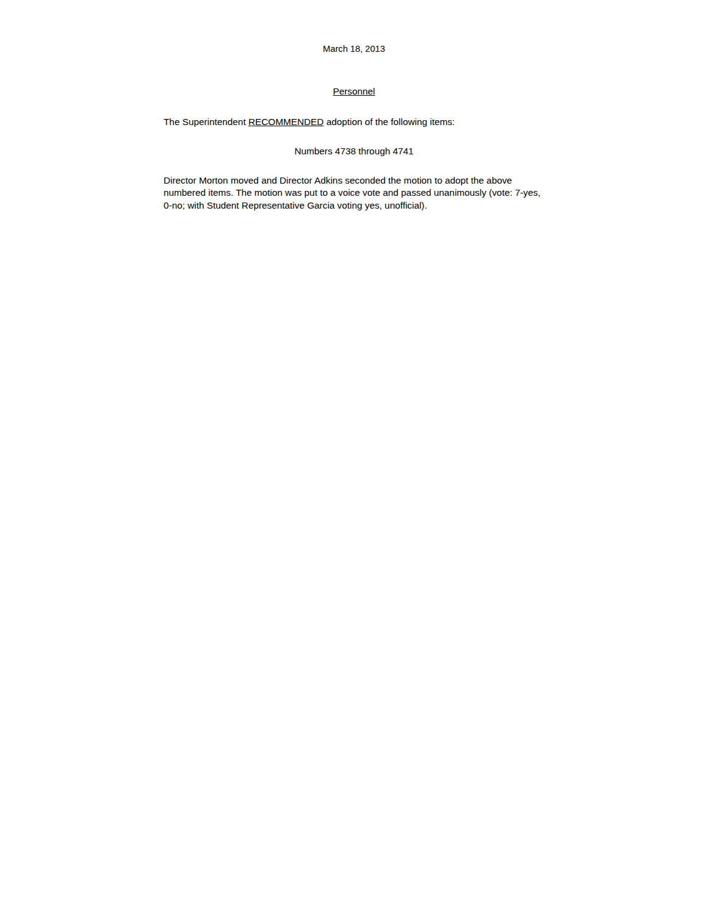March 18, 2013
Personnel
The Superintendent RECOMMENDED adoption of the following items:
Numbers 4738 through 4741
Director Morton moved and Director Adkins seconded the motion to adopt the above numbered items. The motion was put to a voice vote and passed unanimously (vote: 7-yes, 0-no; with Student Representative Garcia voting yes, unofficial).